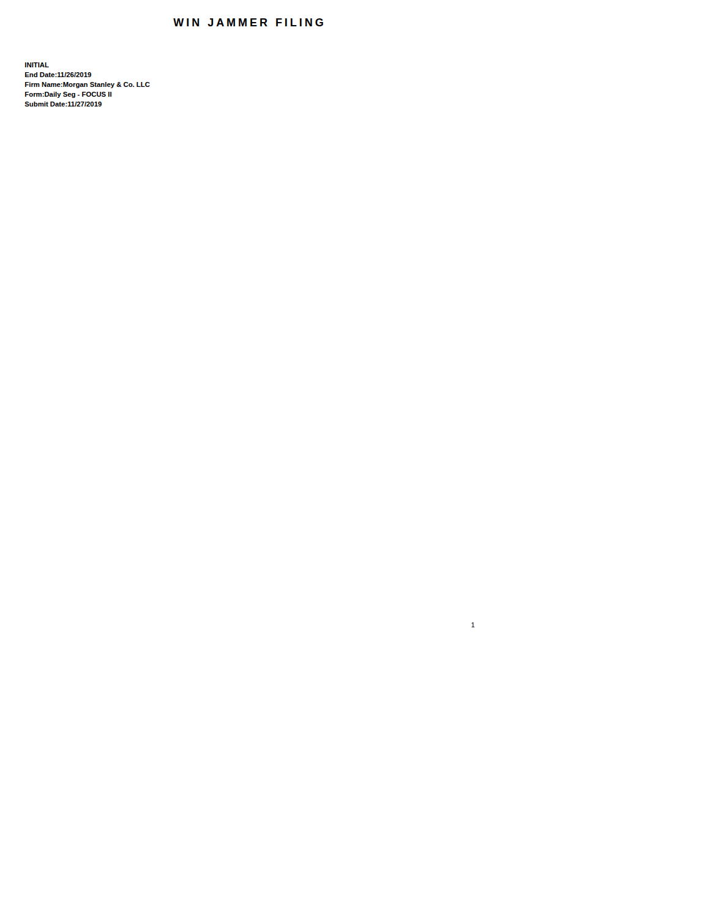WIN JAMMER FILING
INITIAL
End Date:11/26/2019
Firm Name:Morgan Stanley & Co. LLC
Form:Daily Seg - FOCUS II
Submit Date:11/27/2019
1